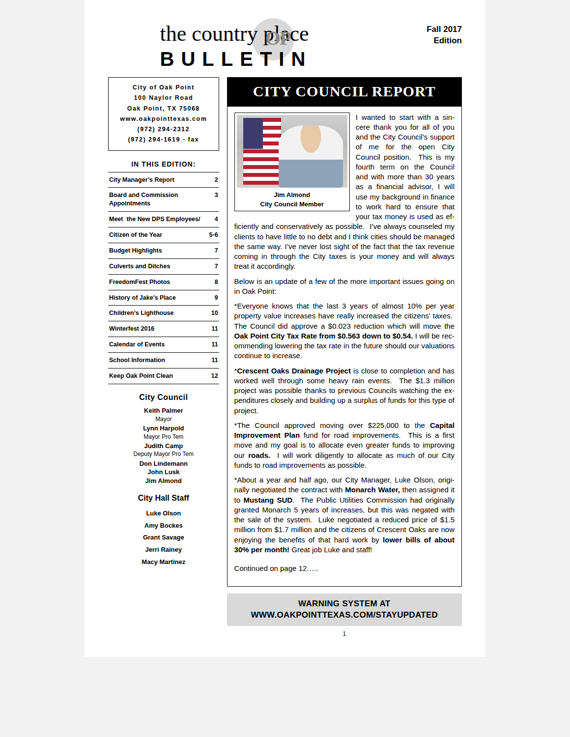OP
the country place
BULLETIN
Fall 2017 Edition
City of Oak Point
100 Naylor Road
Oak Point, TX 75068
www.oakpointtexas.com
(972) 294-2312
(972) 294-1619 - fax
IN THIS EDITION:
| City Manager’s Report | 2 |
| Board and Commission Appointments | 3 |
| Meet the New DPS Employees/ | 4 |
| Citizen of the Year | 5-6 |
| Budget Highlights | 7 |
| Culverts and Ditches | 7 |
| FreedomFest Photos | 8 |
| History of Jake’s Place | 9 |
| Children’s Lighthouse | 10 |
| Winterfest 2016 | 11 |
| Calendar of Events | 11 |
| School Information | 11 |
| Keep Oak Point Clean | 12 |
City Council
Keith Palmer
Mayor
Lynn Harpold
Mayor Pro Tem
Judith Camp
Deputy Mayor Pro Tem
Don Lindemann
John Lusk
Jim Almond
City Hall Staff
Luke Olson
Amy Bockes
Grant Savage
Jerri Rainey
Macy Martinez
CITY COUNCIL REPORT
Jim Almond
City Council Member
I wanted to start with a sincere thank you for all of you and the City Council’s support of me for the open City Council position. This is my fourth term on the Council and with more than 30 years as a financial advisor, I will use my background in finance to work hard to ensure that your tax money is used as efficiently and conservatively as possible. I’ve always counseled my clients to have little to no debt and I think cities should be managed the same way. I’ve never lost sight of the fact that the tax revenue coming in through the City taxes is your money and will always treat it accordingly.
Below is an update of a few of the more important issues going on in Oak Point:
*Everyone knows that the last 3 years of almost 10% per year property value increases have really increased the citizens’ taxes. The Council did approve a $0.023 reduction which will move the Oak Point City Tax Rate from $0.563 down to $0.54. I will be recommending lowering the tax rate in the future should our valuations continue to increase.
*Crescent Oaks Drainage Project is close to completion and has worked well through some heavy rain events. The $1.3 million project was possible thanks to previous Councils watching the expenditures closely and building up a surplus of funds for this type of project.
*The Council approved moving over $225,000 to the Capital Improvement Plan fund for road improvements. This is a first move and my goal is to allocate even greater funds to improving our roads. I will work diligently to allocate as much of our City funds to road improvements as possible.
*About a year and half ago, our City Manager, Luke Olson, originally negotiated the contract with Monarch Water, then assigned it to Mustang SUD. The Public Utilities Commission had originally granted Monarch 5 years of increases, but this was negated with the sale of the system. Luke negotiated a reduced price of $1.5 million from $1.7 million and the citizens of Crescent Oaks are now enjoying the benefits of that hard work by lower bills of about 30% per month! Great job Luke and staff!
Continued on page 12…..
WARNING SYSTEM AT WWW.OAKPOINTTEXAS.COM/STAYUPDATED
1